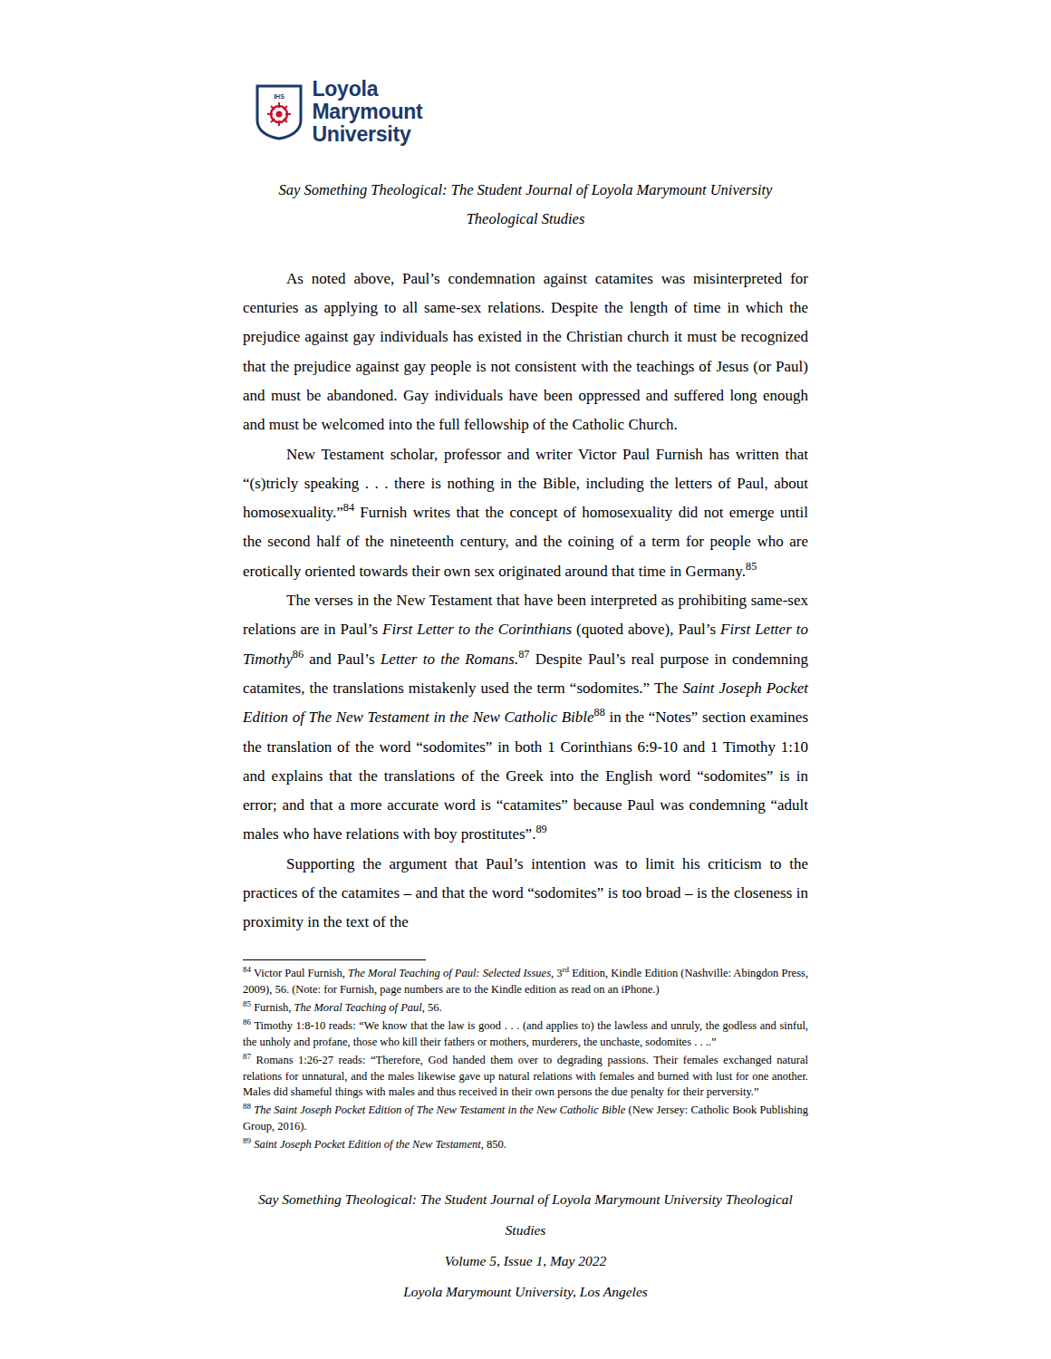IHS
Loyola
Marymount
University
Say Something Theological: The Student Journal of Loyola Marymount University Theological Studies
As noted above, Paul’s condemnation against catamites was misinterpreted for centuries as applying to all same-sex relations. Despite the length of time in which the prejudice against gay individuals has existed in the Christian church it must be recognized that the prejudice against gay people is not consistent with the teachings of Jesus (or Paul) and must be abandoned. Gay individuals have been oppressed and suffered long enough and must be welcomed into the full fellowship of the Catholic Church.
New Testament scholar, professor and writer Victor Paul Furnish has written that “(s)tricly speaking . . . there is nothing in the Bible, including the letters of Paul, about homosexuality.”84 Furnish writes that the concept of homosexuality did not emerge until the second half of the nineteenth century, and the coining of a term for people who are erotically oriented towards their own sex originated around that time in Germany.85
The verses in the New Testament that have been interpreted as prohibiting same-sex relations are in Paul’s First Letter to the Corinthians (quoted above), Paul’s First Letter to Timothy86 and Paul’s Letter to the Romans.87 Despite Paul’s real purpose in condemning catamites, the translations mistakenly used the term “sodomites.” The Saint Joseph Pocket Edition of The New Testament in the New Catholic Bible88 in the “Notes” section examines the translation of the word “sodomites” in both 1 Corinthians 6:9-10 and 1 Timothy 1:10 and explains that the translations of the Greek into the English word “sodomites” is in error; and that a more accurate word is “catamites” because Paul was condemning “adult males who have relations with boy prostitutes”.89
Supporting the argument that Paul’s intention was to limit his criticism to the practices of the catamites – and that the word “sodomites” is too broad – is the closeness in proximity in the text of the
84 Victor Paul Furnish, The Moral Teaching of Paul: Selected Issues, 3rd Edition, Kindle Edition (Nashville: Abingdon Press, 2009), 56. (Note: for Furnish, page numbers are to the Kindle edition as read on an iPhone.)
85 Furnish, The Moral Teaching of Paul, 56.
86 Timothy 1:8-10 reads: “We know that the law is good . . . (and applies to) the lawless and unruly, the godless and sinful, the unholy and profane, those who kill their fathers or mothers, murderers, the unchaste, sodomites . . ..”
87 Romans 1:26-27 reads: “Therefore, God handed them over to degrading passions. Their females exchanged natural relations for unnatural, and the males likewise gave up natural relations with females and burned with lust for one another. Males did shameful things with males and thus received in their own persons the due penalty for their perversity.”
88 The Saint Joseph Pocket Edition of The New Testament in the New Catholic Bible (New Jersey: Catholic Book Publishing Group, 2016).
89 Saint Joseph Pocket Edition of the New Testament, 850.
Say Something Theological: The Student Journal of Loyola Marymount University Theological Studies
Volume 5, Issue 1, May 2022
Loyola Marymount University, Los Angeles